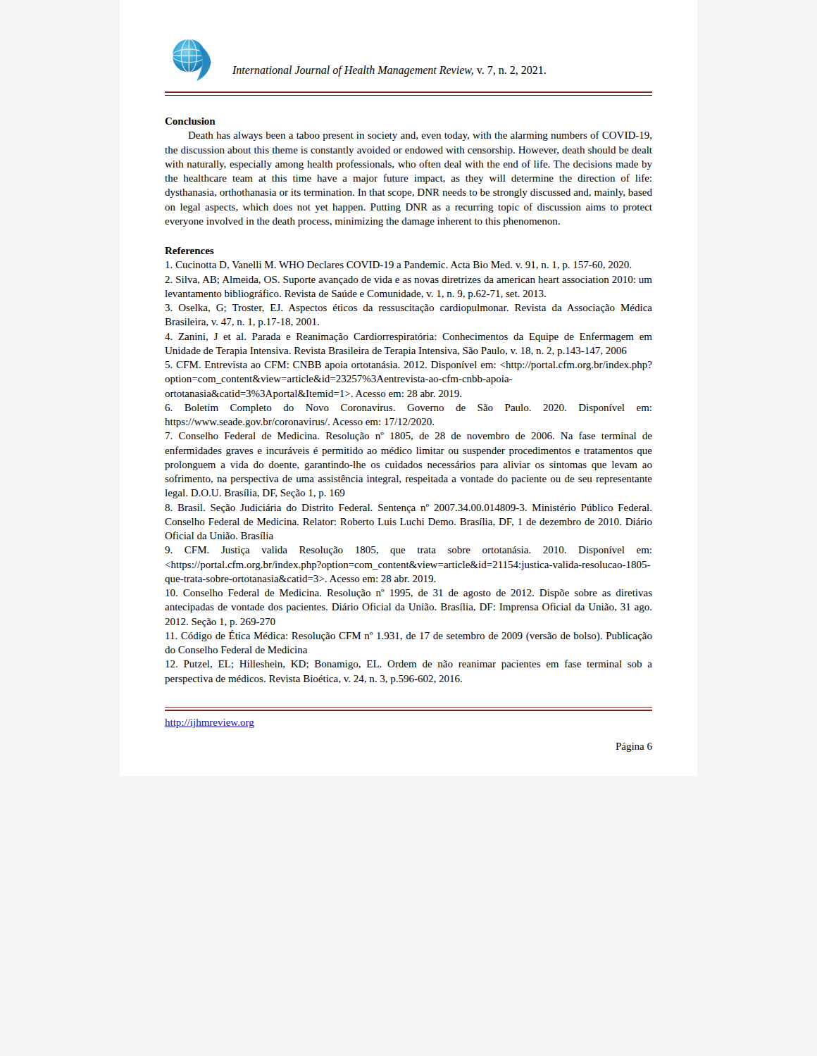International Journal of Health Management Review, v. 7, n. 2, 2021.
Conclusion
Death has always been a taboo present in society and, even today, with the alarming numbers of COVID-19, the discussion about this theme is constantly avoided or endowed with censorship. However, death should be dealt with naturally, especially among health professionals, who often deal with the end of life. The decisions made by the healthcare team at this time have a major future impact, as they will determine the direction of life: dysthanasia, orthothanasia or its termination. In that scope, DNR needs to be strongly discussed and, mainly, based on legal aspects, which does not yet happen. Putting DNR as a recurring topic of discussion aims to protect everyone involved in the death process, minimizing the damage inherent to this phenomenon.
References
1. Cucinotta D, Vanelli M. WHO Declares COVID-19 a Pandemic. Acta Bio Med. v. 91, n. 1, p. 157-60, 2020.
2. Silva, AB; Almeida, OS. Suporte avançado de vida e as novas diretrizes da american heart association 2010: um levantamento bibliográfico. Revista de Saúde e Comunidade, v. 1, n. 9, p.62-71, set. 2013.
3. Oselka, G; Troster, EJ. Aspectos éticos da ressuscitação cardiopulmonar. Revista da Associação Médica Brasileira, v. 47, n. 1, p.17-18, 2001.
4. Zanini, J et al. Parada e Reanimação Cardiorrespiratória: Conhecimentos da Equipe de Enfermagem em Unidade de Terapia Intensiva. Revista Brasileira de Terapia Intensiva, São Paulo, v. 18, n. 2, p.143-147, 2006
5. CFM. Entrevista ao CFM: CNBB apoia ortotanásia. 2012. Disponível em: <http://portal.cfm.org.br/index.php?option=com_content&view=article&id=23257%3Aentrevista-ao-cfm-cnbb-apoia-ortotanasia&catid=3%3Aportal&Itemid=1>. Acesso em: 28 abr. 2019.
6. Boletim Completo do Novo Coronavirus. Governo de São Paulo. 2020. Disponível em: https://www.seade.gov.br/coronavirus/. Acesso em: 17/12/2020.
7. Conselho Federal de Medicina. Resolução nº 1805, de 28 de novembro de 2006. Na fase terminal de enfermidades graves e incuráveis é permitido ao médico limitar ou suspender procedimentos e tratamentos que prolonguem a vida do doente, garantindo-lhe os cuidados necessários para aliviar os sintomas que levam ao sofrimento, na perspectiva de uma assistência integral, respeitada a vontade do paciente ou de seu representante legal. D.O.U. Brasília, DF, Seção 1, p. 169
8. Brasil. Seção Judiciária do Distrito Federal. Sentença nº 2007.34.00.014809-3. Ministério Público Federal. Conselho Federal de Medicina. Relator: Roberto Luis Luchi Demo. Brasília, DF, 1 de dezembro de 2010. Diário Oficial da União. Brasília
9. CFM. Justiça valida Resolução 1805, que trata sobre ortotanásia. 2010. Disponível em: <https://portal.cfm.org.br/index.php?option=com_content&view=article&id=21154:justica-valida-resolucao-1805-que-trata-sobre-ortotanasia&catid=3>. Acesso em: 28 abr. 2019.
10. Conselho Federal de Medicina. Resolução nº 1995, de 31 de agosto de 2012. Dispõe sobre as diretivas antecipadas de vontade dos pacientes. Diário Oficial da União. Brasília, DF: Imprensa Oficial da União, 31 ago. 2012. Seção 1, p. 269-270
11. Código de Ética Médica: Resolução CFM nº 1.931, de 17 de setembro de 2009 (versão de bolso). Publicação do Conselho Federal de Medicina
12. Putzel, EL; Hilleshein, KD; Bonamigo, EL. Ordem de não reanimar pacientes em fase terminal sob a perspectiva de médicos. Revista Bioética, v. 24, n. 3, p.596-602, 2016.
http://ijhmreview.org
Página 6